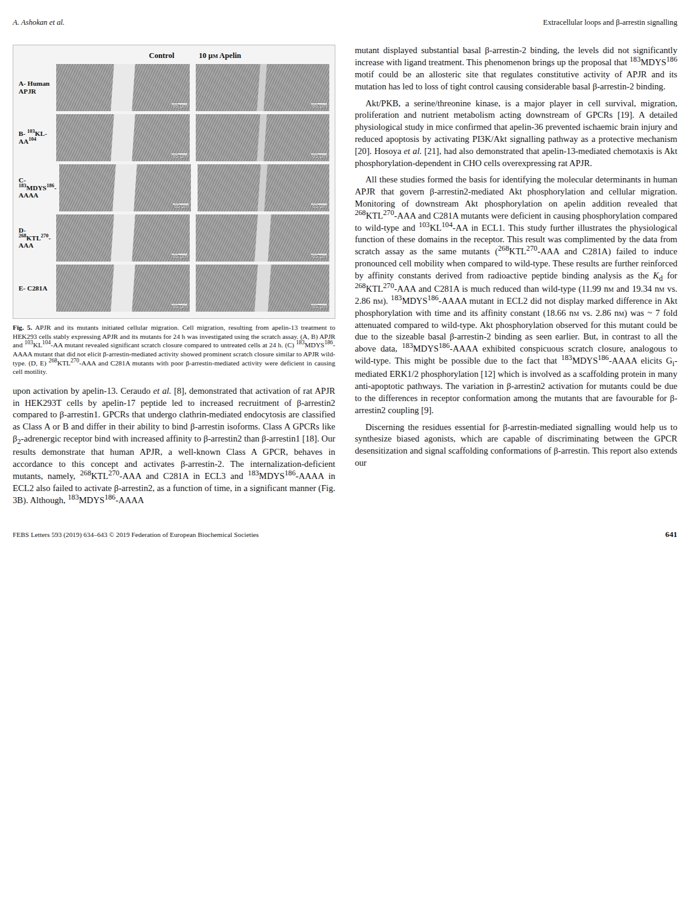A. Ashokan et al.
Extracellular loops and β-arrestin signalling
Control 10 µm Apelin
A- Human APJR
85 µm
85 µm
B- 103KL-AA104
85 µm
85 µm
C- 183MDYS186-AAAA
85 µm
85 µm
D- 268KTL270-AAA
85 µm
85 µm
E- C281A
85 µm
85 µm
Fig. 5. APJR and its mutants initiated cellular migration. Cell migration, resulting from apelin-13 treatment to HEK293 cells stably expressing APJR and its mutants for 24 h was investigated using the scratch assay. (A, B) APJR and 103KL104-AA mutant revealed significant scratch closure compared to untreated cells at 24 h. (C) 183MDYS186-AAAA mutant that did not elicit β-arrestin-mediated activity showed prominent scratch closure similar to APJR wild-type. (D, E) 268KTL270-AAA and C281A mutants with poor β-arrestin-mediated activity were deficient in causing cell motility.
upon activation by apelin-13. Ceraudo et al. [8], demonstrated that activation of rat APJR in HEK293T cells by apelin-17 peptide led to increased recruitment of β-arrestin2 compared to β-arrestin1. GPCRs that undergo clathrin-mediated endocytosis are classified as Class A or B and differ in their ability to bind β-arrestin isoforms. Class A GPCRs like β2-adrenergic receptor bind with increased affinity to β-arrestin2 than β-arrestin1 [18]. Our results demonstrate that human APJR, a well-known Class A GPCR, behaves in accordance to this concept and activates β-arrestin-2. The internalization-deficient mutants, namely, 268KTL270-AAA and C281A in ECL3 and 183MDYS186-AAAA in ECL2 also failed to activate β-arrestin2, as a function of time, in a significant manner (Fig. 3B). Although, 183MDYS186-AAAA
mutant displayed substantial basal β-arrestin-2 binding, the levels did not significantly increase with ligand treatment. This phenomenon brings up the proposal that 183MDYS186 motif could be an allosteric site that regulates constitutive activity of APJR and its mutation has led to loss of tight control causing considerable basal β-arrestin-2 binding.
Akt/PKB, a serine/threonine kinase, is a major player in cell survival, migration, proliferation and nutrient metabolism acting downstream of GPCRs [19]. A detailed physiological study in mice confirmed that apelin-36 prevented ischaemic brain injury and reduced apoptosis by activating PI3K/Akt signalling pathway as a protective mechanism [20]. Hosoya et al. [21], had also demonstrated that apelin-13-mediated chemotaxis is Akt phosphorylation-dependent in CHO cells overexpressing rat APJR.
All these studies formed the basis for identifying the molecular determinants in human APJR that govern β-arrestin2-mediated Akt phosphorylation and cellular migration. Monitoring of downstream Akt phosphorylation on apelin addition revealed that 268KTL270-AAA and C281A mutants were deficient in causing phosphorylation compared to wild-type and 103KL104-AA in ECL1. This study further illustrates the physiological function of these domains in the receptor. This result was complimented by the data from scratch assay as the same mutants (268KTL270-AAA and C281A) failed to induce pronounced cell mobility when compared to wild-type. These results are further reinforced by affinity constants derived from radioactive peptide binding analysis as the Kd for 268KTL270-AAA and C281A is much reduced than wild-type (11.99 nm and 19.34 nm vs. 2.86 nm). 183MDYS186-AAAA mutant in ECL2 did not display marked difference in Akt phosphorylation with time and its affinity constant (18.66 nm vs. 2.86 nm) was ~ 7 fold attenuated compared to wild-type. Akt phosphorylation observed for this mutant could be due to the sizeable basal β-arrestin-2 binding as seen earlier. But, in contrast to all the above data, 183MDYS186-AAAA exhibited conspicuous scratch closure, analogous to wild-type. This might be possible due to the fact that 183MDYS186-AAAA elicits Gi-mediated ERK1/2 phosphorylation [12] which is involved as a scaffolding protein in many anti-apoptotic pathways. The variation in β-arrestin2 activation for mutants could be due to the differences in receptor conformation among the mutants that are favourable for β-arrestin2 coupling [9].
Discerning the residues essential for β-arrestin-mediated signalling would help us to synthesize biased agonists, which are capable of discriminating between the GPCR desensitization and signal scaffolding conformations of β-arrestin. This report also extends our
FEBS Letters 593 (2019) 634–643 © 2019 Federation of European Biochemical Societies
641